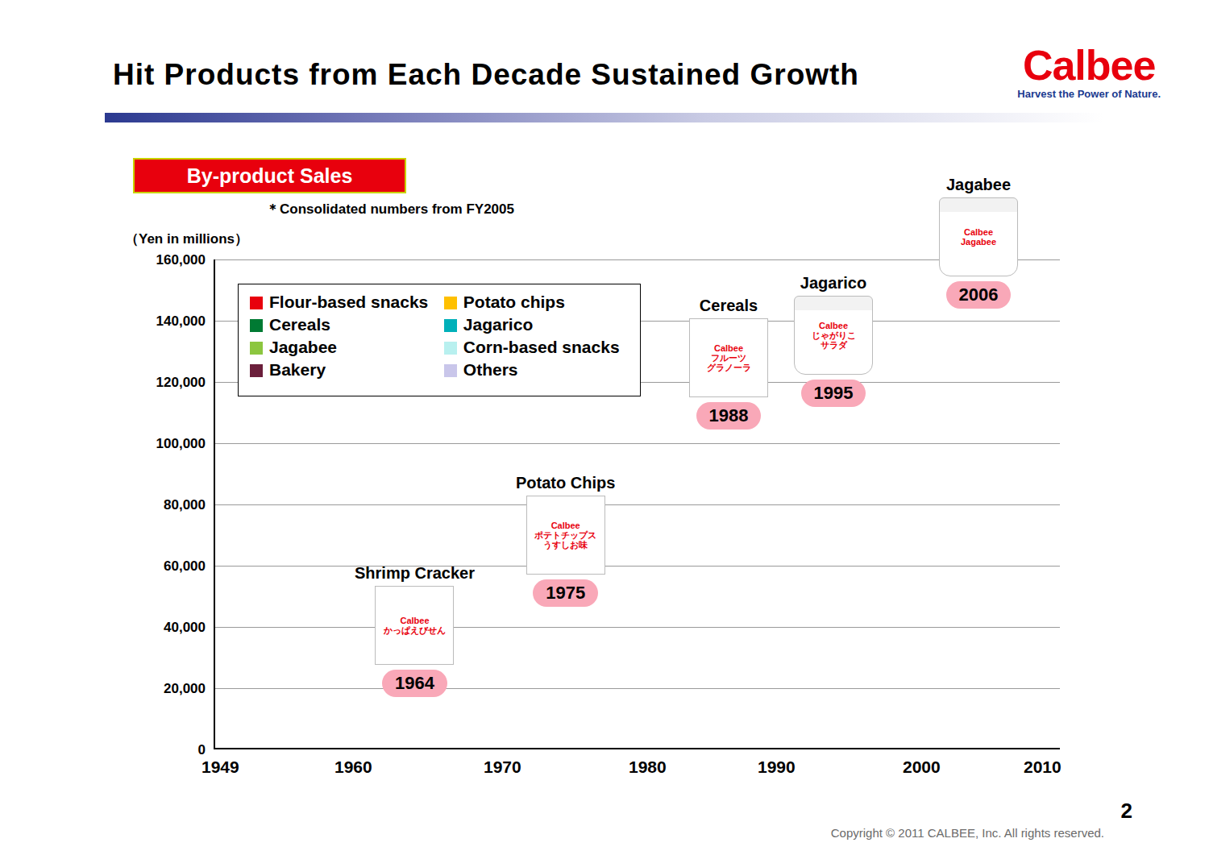Hit Products from Each Decade Sustained Growth
Calbee
Harvest the Power of Nature.
By-product Sales
＊Consolidated numbers from FY2005
（Yen in millions）
160,000
140,000
120,000
100,000
80,000
60,000
40,000
20,000
0
1949
1960
1970
1980
1990
2000
2010
| Flour-based snacks | Potato chips |
| Cereals | Jagarico |
| Jagabee | Corn-based snacks |
| Bakery | Others |
Shrimp Cracker
Calbee
かっぱえびせん
1964
Potato Chips
Calbee
ポテトチップス
うすしお味
1975
Cereals
Calbee
フルーツ
グラノーラ
1988
Jagarico
Calbee
じゃがりこ
サラダ
1995
Jagabee
Calbee
Jagabee
2006
Copyright © 2011 CALBEE, Inc. All rights reserved.
2